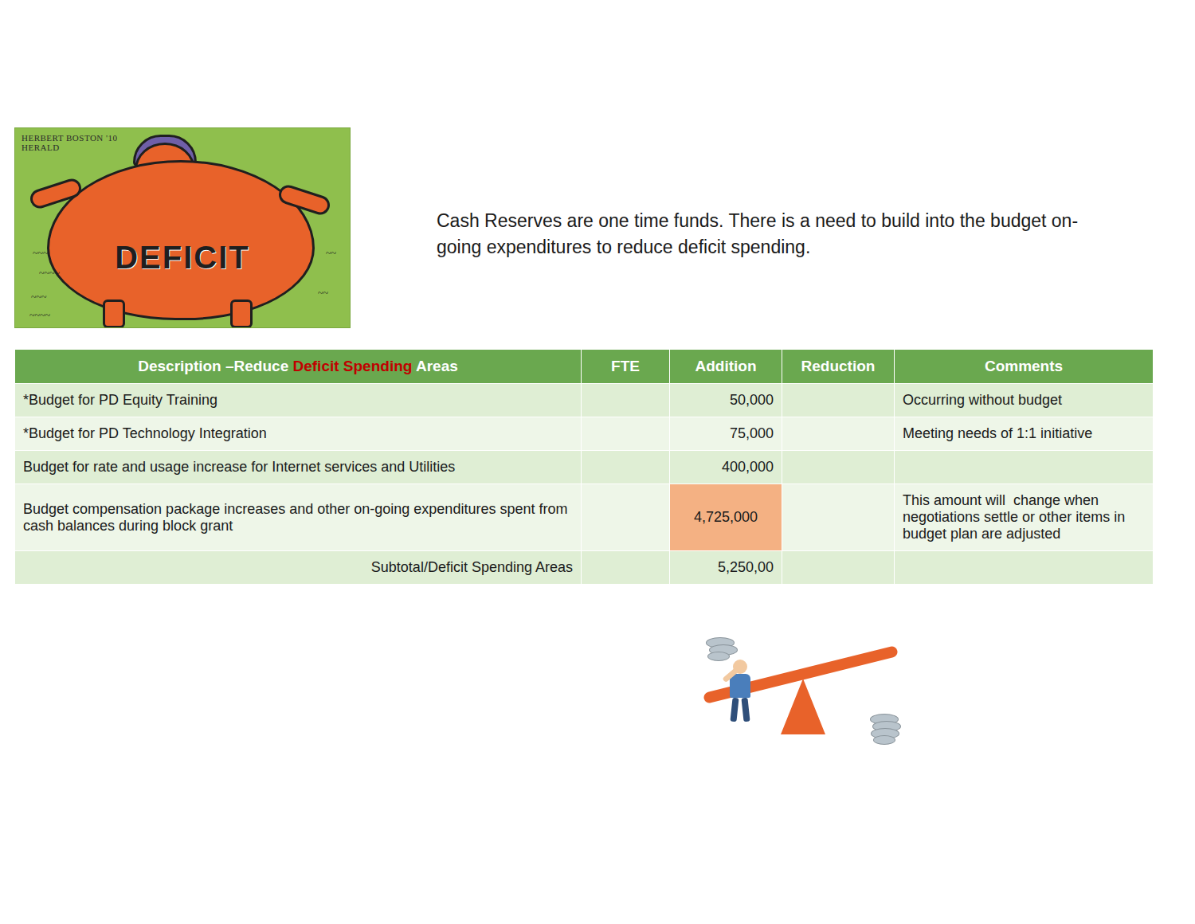HERBERT BOSTON '10
HERALD
DEFICIT
~~~
~~~~
~~~
~~~~
~~
~~
Cash Reserves are one time funds. There is a need to build into the budget on-going expenditures to reduce deficit spending.
| Description –Reduce Deficit Spending Areas | FTE | Addition | Reduction | Comments |
| --- | --- | --- | --- | --- |
| *Budget for PD Equity Training | | 50,000 | | Occurring without budget |
| *Budget for PD Technology Integration | | 75,000 | | Meeting needs of 1:1 initiative |
| Budget for rate and usage increase for Internet services and Utilities | | 400,000 | | |
| Budget compensation package increases and other on-going expenditures spent from cash balances during block grant | | 4,725,000 | | This amount will change when negotiations settle or other items in budget plan are adjusted |
| Subtotal/Deficit Spending Areas | | 5,250,00 | | |